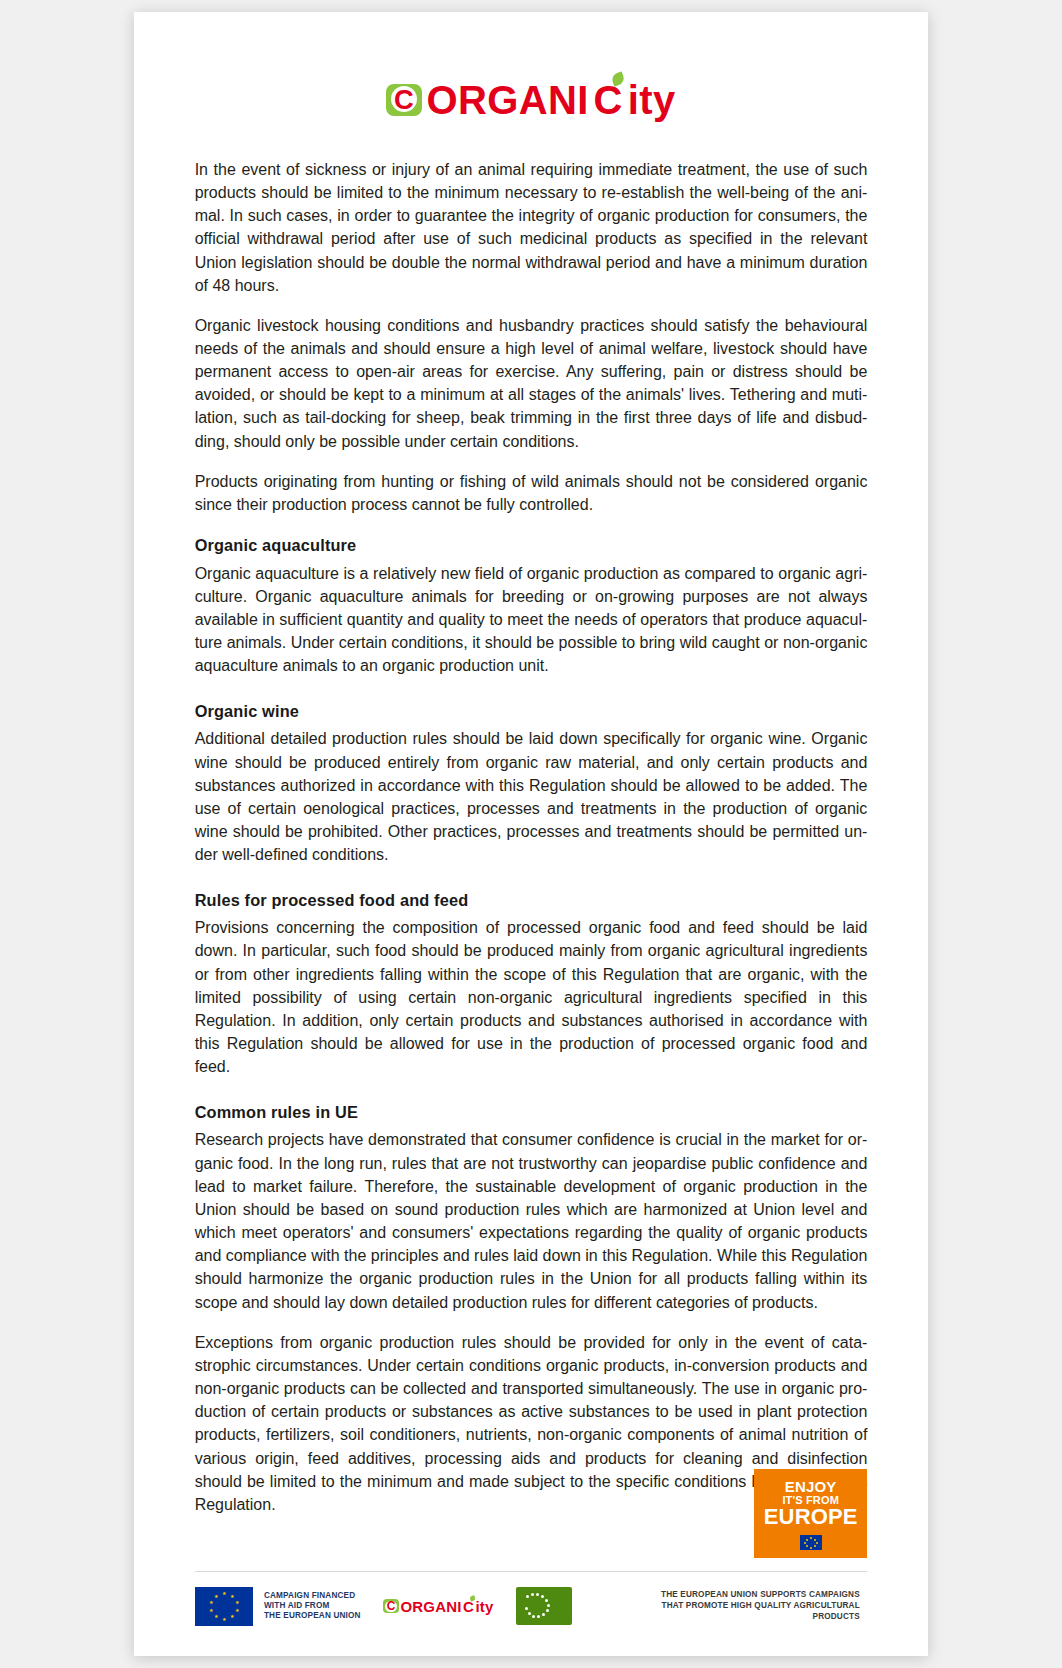C ORGANI City
In the event of sickness or injury of an animal requiring immediate treatment, the use of such products should be limited to the minimum necessary to re-establish the well-being of the animal. In such cases, in order to guarantee the integrity of organic production for consumers, the official withdrawal period after use of such medicinal products as specified in the relevant Union legislation should be double the normal withdrawal period and have a minimum duration of 48 hours.
Organic livestock housing conditions and husbandry practices should satisfy the behavioural needs of the animals and should ensure a high level of animal welfare, livestock should have permanent access to open-air areas for exercise. Any suffering, pain or distress should be avoided, or should be kept to a minimum at all stages of the animals' lives. Tethering and mutilation, such as tail-docking for sheep, beak trimming in the first three days of life and disbudding, should only be possible under certain conditions.
Products originating from hunting or fishing of wild animals should not be considered organic since their production process cannot be fully controlled.
Organic aquaculture
Organic aquaculture is a relatively new field of organic production as compared to organic agriculture. Organic aquaculture animals for breeding or on-growing purposes are not always available in sufficient quantity and quality to meet the needs of operators that produce aquaculture animals. Under certain conditions, it should be possible to bring wild caught or non-organic aquaculture animals to an organic production unit.
Organic wine
Additional detailed production rules should be laid down specifically for organic wine. Organic wine should be produced entirely from organic raw material, and only certain products and substances authorized in accordance with this Regulation should be allowed to be added. The use of certain oenological practices, processes and treatments in the production of organic wine should be prohibited. Other practices, processes and treatments should be permitted under well-defined conditions.
Rules for processed food and feed
Provisions concerning the composition of processed organic food and feed should be laid down. In particular, such food should be produced mainly from organic agricultural ingredients or from other ingredients falling within the scope of this Regulation that are organic, with the limited possibility of using certain non-organic agricultural ingredients specified in this Regulation. In addition, only certain products and substances authorised in accordance with this Regulation should be allowed for use in the production of processed organic food and feed.
Common rules in UE
Research projects have demonstrated that consumer confidence is crucial in the market for organic food. In the long run, rules that are not trustworthy can jeopardise public confidence and lead to market failure. Therefore, the sustainable development of organic production in the Union should be based on sound production rules which are harmonized at Union level and which meet operators' and consumers' expectations regarding the quality of organic products and compliance with the principles and rules laid down in this Regulation. While this Regulation should harmonize the organic production rules in the Union for all products falling within its scope and should lay down detailed production rules for different categories of products.
Exceptions from organic production rules should be provided for only in the event of catastrophic circumstances. Under certain conditions organic products, in-conversion products and non-organic products can be collected and transported simultaneously. The use in organic production of certain products or substances as active substances to be used in plant protection products, fertilizers, soil conditioners, nutrients, non-organic components of animal nutrition of various origin, feed additives, processing aids and products for cleaning and disinfection should be limited to the minimum and made subject to the specific conditions laid down in this Regulation.
ENJOY IT'S FROM EUROPE
★ ★ ★ ★ ★ ★ ★ ★ ★ ★
CAMPAIGN FINANCED
WITH AID FROM
THE EUROPEAN UNION
C ORGANI City
THE EUROPEAN UNION SUPPORTS CAMPAIGNS
THAT PROMOTE HIGH QUALITY AGRICULTURAL
PRODUCTS